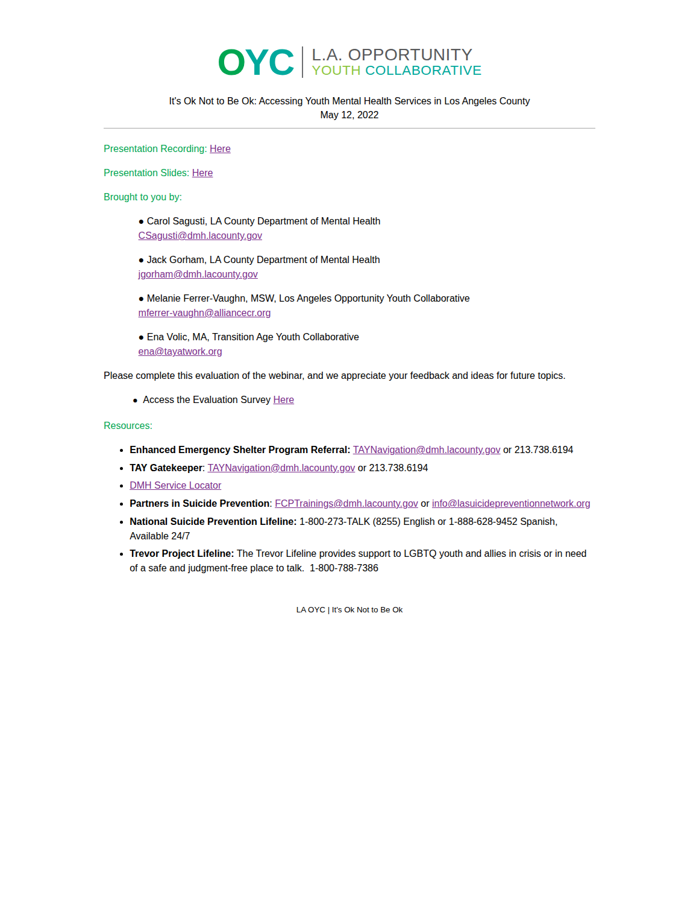OYC
L.A. OPPORTUNITY
YOUTH COLLABORATIVE
It's Ok Not to Be Ok: Accessing Youth Mental Health Services in Los Angeles County
May 12, 2022
Presentation Recording: Here
Presentation Slides: Here
Brought to you by:
● Carol Sagusti, LA County Department of Mental Health
CSagusti@dmh.lacounty.gov
● Jack Gorham, LA County Department of Mental Health
jgorham@dmh.lacounty.gov
● Melanie Ferrer-Vaughn, MSW, Los Angeles Opportunity Youth Collaborative
mferrer-vaughn@alliancecr.org
● Ena Volic, MA, Transition Age Youth Collaborative
ena@tayatwork.org
Please complete this evaluation of the webinar, and we appreciate your feedback and ideas for future topics.
Access the Evaluation Survey Here
Resources:
Enhanced Emergency Shelter Program Referral: TAYNavigation@dmh.lacounty.gov or 213.738.6194
TAY Gatekeeper: TAYNavigation@dmh.lacounty.gov or 213.738.6194
DMH Service Locator
Partners in Suicide Prevention: FCPTrainings@dmh.lacounty.gov or info@lasuicidepreventionnetwork.org
National Suicide Prevention Lifeline: 1-800-273-TALK (8255) English or 1-888-628-9452 Spanish, Available 24/7
Trevor Project Lifeline: The Trevor Lifeline provides support to LGBTQ youth and allies in crisis or in need of a safe and judgment-free place to talk. 1-800-788-7386
LA OYC | It's Ok Not to Be Ok